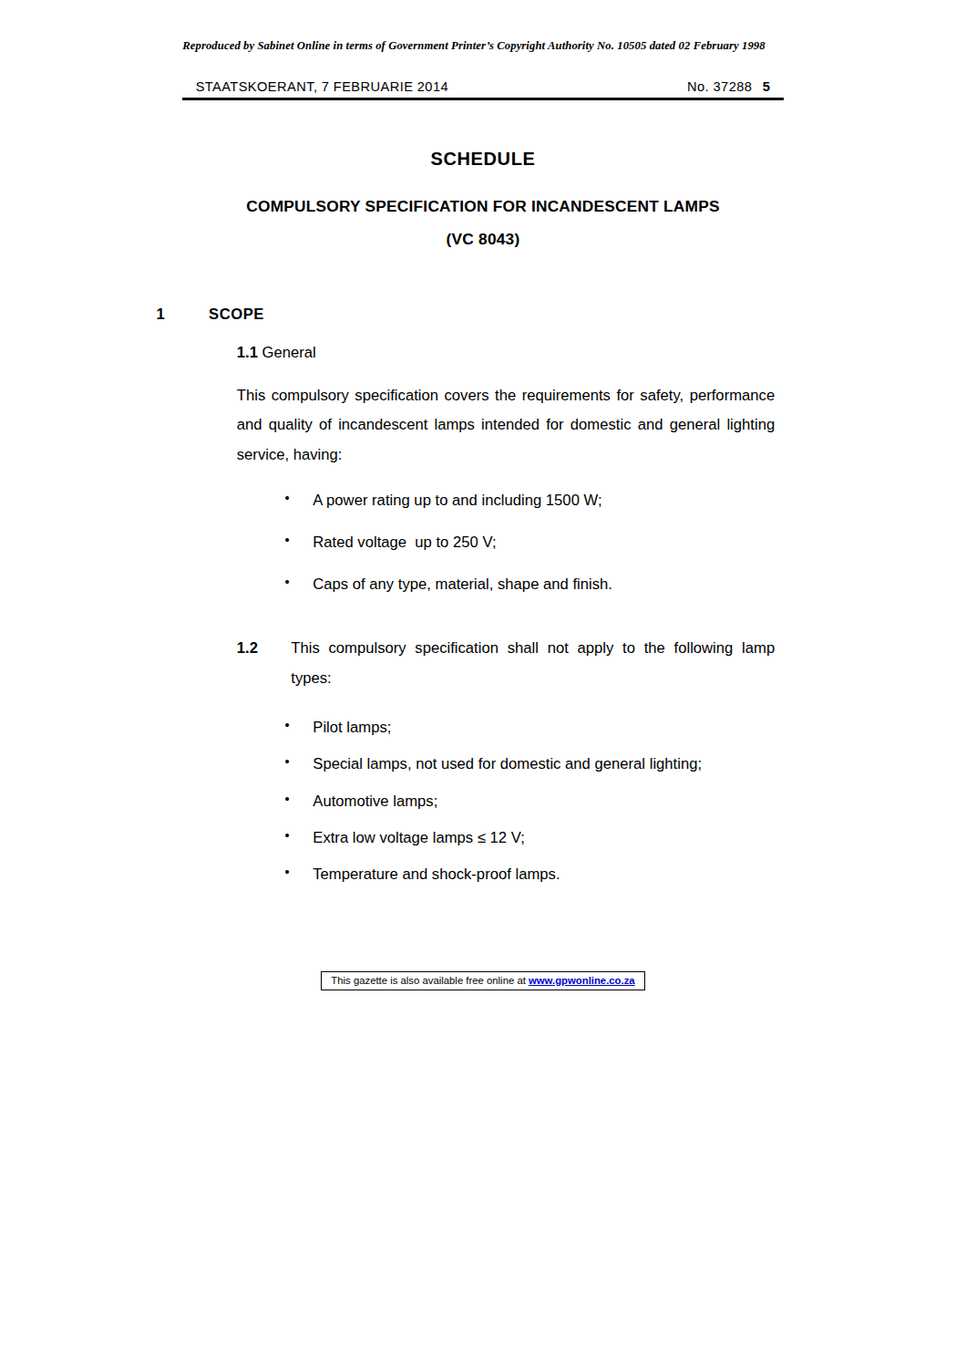Reproduced by Sabinet Online in terms of Government Printer’s Copyright Authority No. 10505 dated 02 February 1998
STAATSKOERANT, 7 FEBRUARIE 2014 No. 372885
SCHEDULE
COMPULSORY SPECIFICATION FOR INCANDESCENT LAMPS (VC 8043)
1 SCOPE
1.1 General
This compulsory specification covers the requirements for safety, performance and quality of incandescent lamps intended for domestic and general lighting service, having:
A power rating up to and including 1500 W;
Rated voltage up to 250 V;
Caps of any type, material, shape and finish.
1.2
This compulsory specification shall not apply to the following lamp types:
Pilot lamps;
Special lamps, not used for domestic and general lighting;
Automotive lamps;
Extra low voltage lamps ≤ 12 V;
Temperature and shock-proof lamps.
This gazette is also available free online at www.gpwonline.co.za